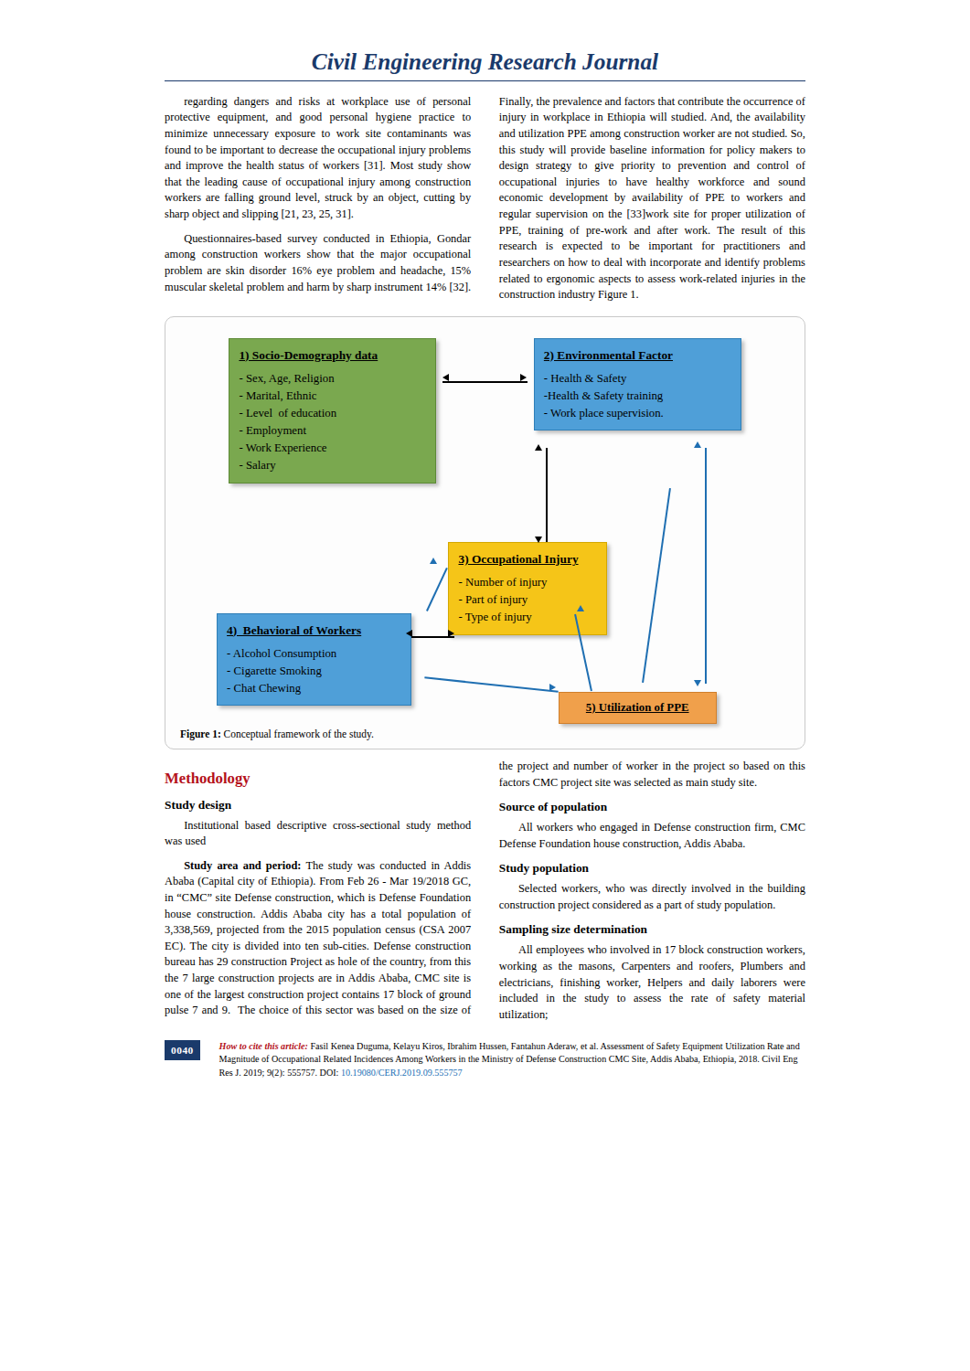Civil Engineering Research Journal
regarding dangers and risks at workplace use of personal protective equipment, and good personal hygiene practice to minimize unnecessary exposure to work site contaminants was found to be important to decrease the occupational injury problems and improve the health status of workers [31]. Most study show that the leading cause of occupational injury among construction workers are falling ground level, struck by an object, cutting by sharp object and slipping [21, 23, 25, 31].
Questionnaires-based survey conducted in Ethiopia, Gondar among construction workers show that the major occupational problem are skin disorder 16% eye problem and headache, 15% muscular skeletal problem and harm by sharp instrument 14% [32]. Finally, the prevalence and factors that contribute the occurrence of injury in workplace in Ethiopia will studied. And, the availability and utilization PPE among construction worker are not studied. So, this study will provide baseline information for policy makers to design strategy to give priority to prevention and control of occupational injuries to have healthy workforce and sound economic development by availability of PPE to workers and regular supervision on the [33]work site for proper utilization of PPE, training of pre-work and after work. The result of this research is expected to be important for practitioners and researchers on how to deal with incorporate and identify problems related to ergonomic aspects to assess work-related injuries in the construction industry Figure 1.
1) Socio-Demography data - Sex, Age, Religion
- Marital, Ethnic
- Level of education
- Employment
- Work Experience
- Salary
2) Environmental Factor - Health & Safety
-Health & Safety training
- Work place supervision.
3) Occupational Injury - Number of injury
- Part of injury
- Type of injury
4) Behavioral of Workers - Alcohol Consumption
- Cigarette Smoking
- Chat Chewing
5) Utilization of PPE
Figure 1: Conceptual framework of the study.
Methodology
Study design
Institutional based descriptive cross-sectional study method was used
Study area and period: The study was conducted in Addis Ababa (Capital city of Ethiopia). From Feb 26 - Mar 19/2018 GC, in “CMC” site Defense construction, which is Defense Foundation house construction. Addis Ababa city has a total population of 3,338,569, projected from the 2015 population census (CSA 2007 EC). The city is divided into ten sub-cities. Defense construction bureau has 29 construction Project as hole of the country, from this the 7 large construction projects are in Addis Ababa, CMC site is one of the largest construction project contains 17 block of ground pulse 7 and 9. The choice of this sector was based on the size of the project and number of worker in the project so based on this factors CMC project site was selected as main study site.
Source of population
All workers who engaged in Defense construction firm, CMC Defense Foundation house construction, Addis Ababa.
Study population
Selected workers, who was directly involved in the building construction project considered as a part of study population.
Sampling size determination
All employees who involved in 17 block construction workers, working as the masons, Carpenters and roofers, Plumbers and electricians, finishing worker, Helpers and daily laborers were included in the study to assess the rate of safety material utilization;
0040 How to cite this article: Fasil Kenea Duguma, Kelayu Kiros, Ibrahim Hussen, Fantahun Aderaw, et al. Assessment of Safety Equipment Utilization Rate and Magnitude of Occupational Related Incidences Among Workers in the Ministry of Defense Construction CMC Site, Addis Ababa, Ethiopia, 2018. Civil Eng Res J. 2019; 9(2): 555757. DOI: 10.19080/CERJ.2019.09.555757